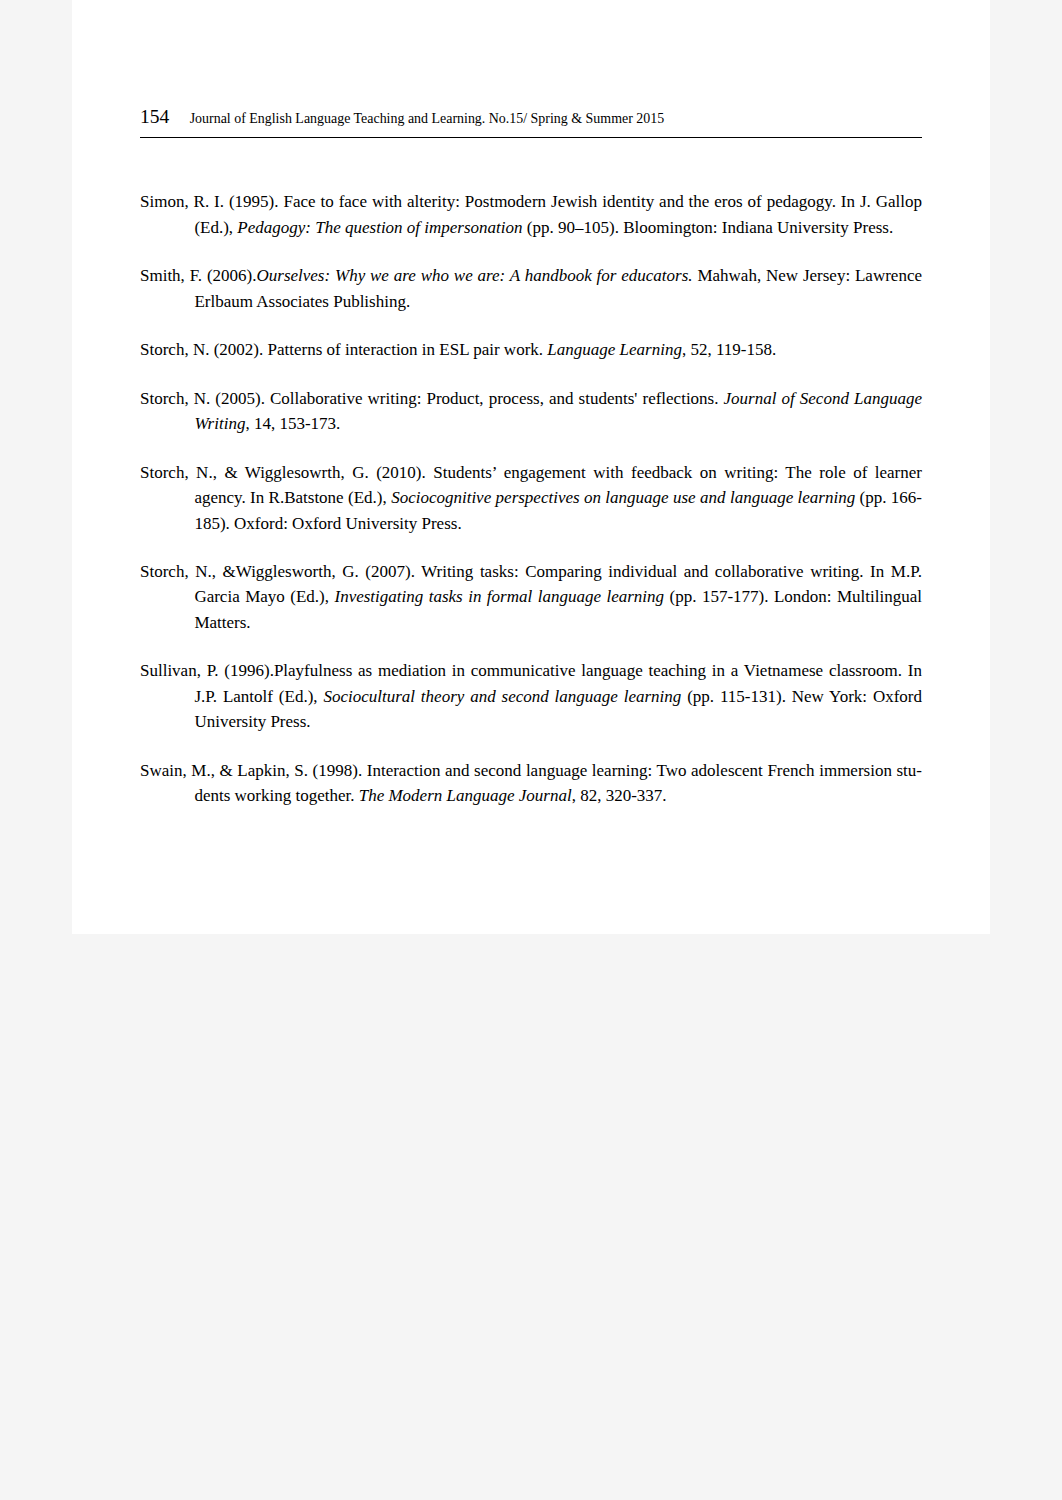154 Journal of English Language Teaching and Learning. No.15/ Spring & Summer 2015
Simon, R. I. (1995). Face to face with alterity: Postmodern Jewish identity and the eros of pedagogy. In J. Gallop (Ed.), Pedagogy: The question of impersonation (pp. 90–105). Bloomington: Indiana University Press.
Smith, F. (2006).Ourselves: Why we are who we are: A handbook for educators. Mahwah, New Jersey: Lawrence Erlbaum Associates Publishing.
Storch, N. (2002). Patterns of interaction in ESL pair work. Language Learning, 52, 119-158.
Storch, N. (2005). Collaborative writing: Product, process, and students' reflections. Journal of Second Language Writing, 14, 153-173.
Storch, N., & Wigglesowrth, G. (2010). Students’ engagement with feedback on writing: The role of learner agency. In R.Batstone (Ed.), Sociocognitive perspectives on language use and language learning (pp. 166-185). Oxford: Oxford University Press.
Storch, N., &Wigglesworth, G. (2007). Writing tasks: Comparing individual and collaborative writing. In M.P. Garcia Mayo (Ed.), Investigating tasks in formal language learning (pp. 157-177). London: Multilingual Matters.
Sullivan, P. (1996).Playfulness as mediation in communicative language teaching in a Vietnamese classroom. In J.P. Lantolf (Ed.), Sociocultural theory and second language learning (pp. 115-131). New York: Oxford University Press.
Swain, M., & Lapkin, S. (1998). Interaction and second language learning: Two adolescent French immersion students working together. The Modern Language Journal, 82, 320-337.